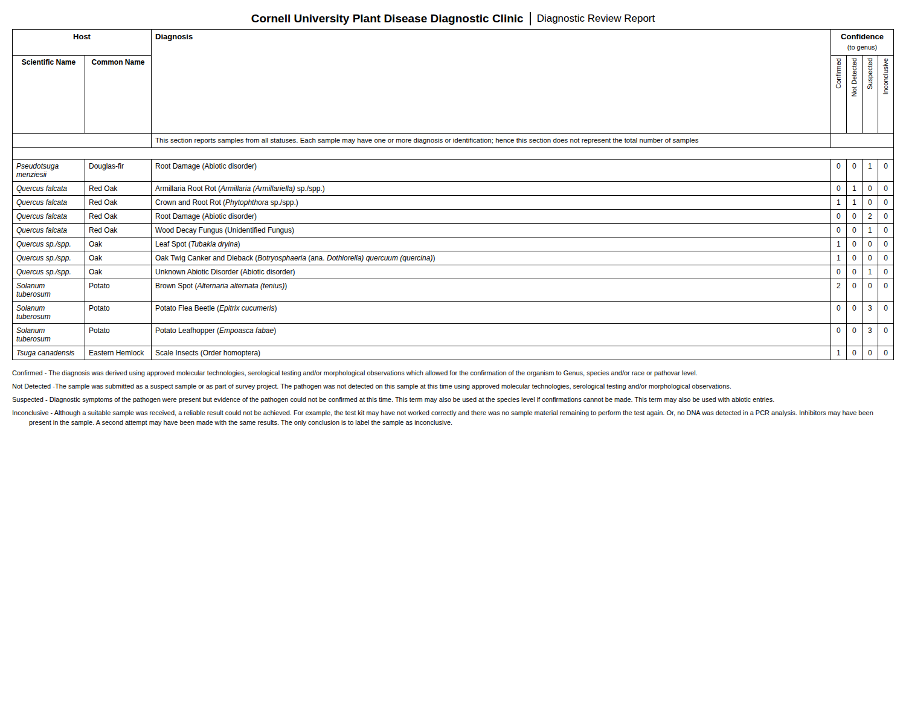Cornell University Plant Disease Diagnostic Clinic
Diagnostic Review Report
| Host | Diagnosis | Confidence (to genus) |
| --- | --- | --- |
| Scientific Name | Common Name | Confirmed | Not Detected | Suspected | Inconclusive |
| | This section reports samples from all statuses. Each sample may have one or more diagnosis or identification; hence this section does not represent the total number of samples | |
| Pseudotsuga menziesii | Douglas-fir | Root Damage (Abiotic disorder) | 0 | 0 | 1 | 0 |
| Quercus falcata | Red Oak | Armillaria Root Rot ( Armillaria (Armillariella) sp./spp.) | 0 | 1 | 0 | 0 |
| Quercus falcata | Red Oak | Crown and Root Rot ( Phytophthora sp./spp.) | 1 | 1 | 0 | 0 |
| Quercus falcata | Red Oak | Root Damage (Abiotic disorder) | 0 | 0 | 2 | 0 |
| Quercus falcata | Red Oak | Wood Decay Fungus (Unidentified Fungus) | 0 | 0 | 1 | 0 |
| Quercus sp./spp. | Oak | Leaf Spot ( Tubakia dryina ) | 1 | 0 | 0 | 0 |
| Quercus sp./spp. | Oak | Oak Twig Canker and Dieback ( Botryosphaeria (ana. Dothiorella) quercuum (quercina) ) | 1 | 0 | 0 | 0 |
| Quercus sp./spp. | Oak | Unknown Abiotic Disorder (Abiotic disorder) | 0 | 0 | 1 | 0 |
| Solanum tuberosum | Potato | Brown Spot ( Alternaria alternata (tenius) ) | 2 | 0 | 0 | 0 |
| Solanum tuberosum | Potato | Potato Flea Beetle ( Epitrix cucumeris ) | 0 | 0 | 3 | 0 |
| Solanum tuberosum | Potato | Potato Leafhopper ( Empoasca fabae ) | 0 | 0 | 3 | 0 |
| Tsuga canadensis | Eastern Hemlock | Scale Insects (Order homoptera) | 1 | 0 | 0 | 0 |
Confirmed - The diagnosis was derived using approved molecular technologies, serological testing and/or morphological observations which allowed for the confirmation of the organism to Genus, species and/or race or pathovar level.
Not Detected -The sample was submitted as a suspect sample or as part of survey project. The pathogen was not detected on this sample at this time using approved molecular technologies, serological testing and/or morphological observations.
Suspected - Diagnostic symptoms of the pathogen were present but evidence of the pathogen could not be confirmed at this time. This term may also be used at the species level if confirmations cannot be made. This term may also be used with abiotic entries.
Inconclusive - Although a suitable sample was received, a reliable result could not be achieved. For example, the test kit may have not worked correctly and there was no sample material remaining to perform the test again. Or, no DNA was detected in a PCR analysis. Inhibitors may have been present in the sample. A second attempt may have been made with the same results. The only conclusion is to label the sample as inconclusive.